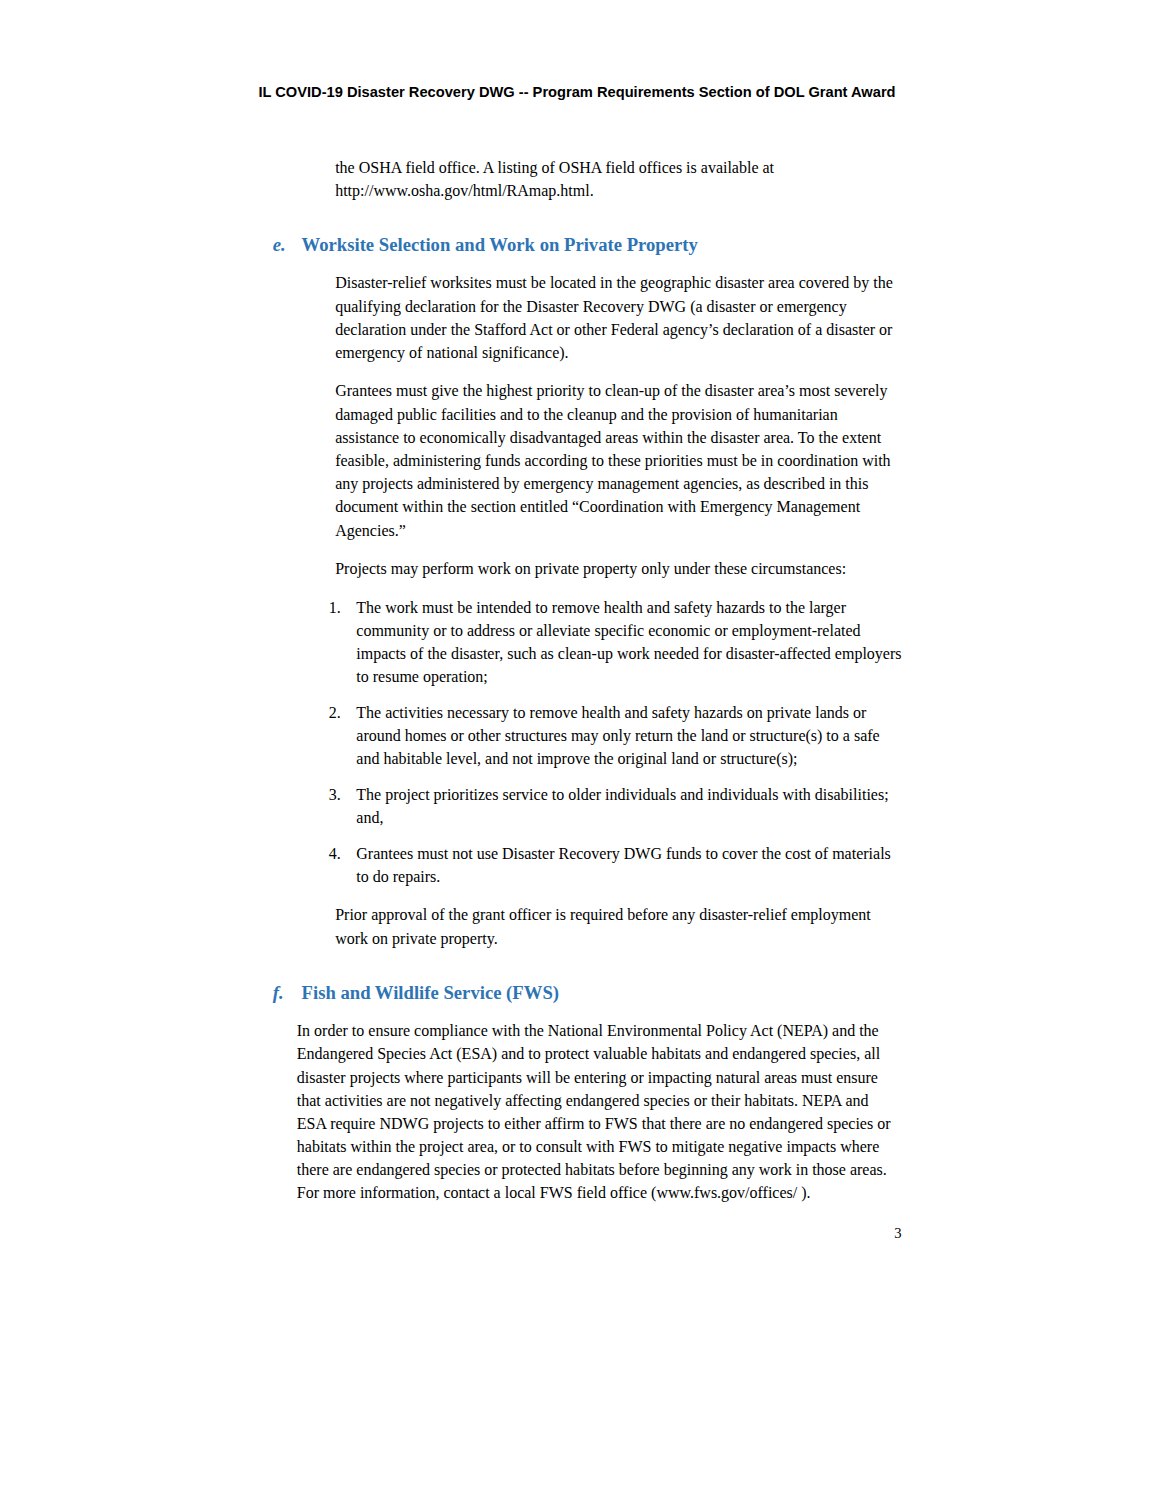IL COVID-19 Disaster Recovery DWG -- Program Requirements Section of DOL Grant Award
the OSHA field office. A listing of OSHA field offices is available at http://www.osha.gov/html/RAmap.html.
e. Worksite Selection and Work on Private Property
Disaster-relief worksites must be located in the geographic disaster area covered by the qualifying declaration for the Disaster Recovery DWG (a disaster or emergency declaration under the Stafford Act or other Federal agency’s declaration of a disaster or emergency of national significance).
Grantees must give the highest priority to clean-up of the disaster area’s most severely damaged public facilities and to the cleanup and the provision of humanitarian assistance to economically disadvantaged areas within the disaster area. To the extent feasible, administering funds according to these priorities must be in coordination with any projects administered by emergency management agencies, as described in this document within the section entitled “Coordination with Emergency Management Agencies.”
Projects may perform work on private property only under these circumstances:
The work must be intended to remove health and safety hazards to the larger community or to address or alleviate specific economic or employment-related impacts of the disaster, such as clean-up work needed for disaster-affected employers to resume operation;
The activities necessary to remove health and safety hazards on private lands or around homes or other structures may only return the land or structure(s) to a safe and habitable level, and not improve the original land or structure(s);
The project prioritizes service to older individuals and individuals with disabilities; and,
Grantees must not use Disaster Recovery DWG funds to cover the cost of materials to do repairs.
Prior approval of the grant officer is required before any disaster-relief employment work on private property.
f. Fish and Wildlife Service (FWS)
In order to ensure compliance with the National Environmental Policy Act (NEPA) and the Endangered Species Act (ESA) and to protect valuable habitats and endangered species, all disaster projects where participants will be entering or impacting natural areas must ensure that activities are not negatively affecting endangered species or their habitats. NEPA and ESA require NDWG projects to either affirm to FWS that there are no endangered species or habitats within the project area, or to consult with FWS to mitigate negative impacts where there are endangered species or protected habitats before beginning any work in those areas. For more information, contact a local FWS field office (www.fws.gov/offices/ ).
3